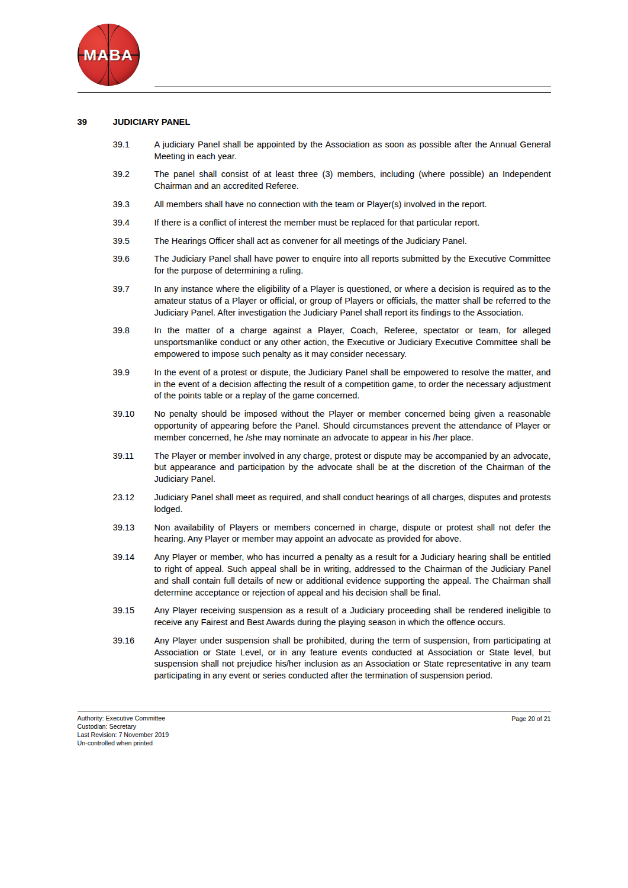MABA
39 JUDICIARY PANEL
39.1 A judiciary Panel shall be appointed by the Association as soon as possible after the Annual General Meeting in each year.
39.2 The panel shall consist of at least three (3) members, including (where possible) an Independent Chairman and an accredited Referee.
39.3 All members shall have no connection with the team or Player(s) involved in the report.
39.4 If there is a conflict of interest the member must be replaced for that particular report.
39.5 The Hearings Officer shall act as convener for all meetings of the Judiciary Panel.
39.6 The Judiciary Panel shall have power to enquire into all reports submitted by the Executive Committee for the purpose of determining a ruling.
39.7 In any instance where the eligibility of a Player is questioned, or where a decision is required as to the amateur status of a Player or official, or group of Players or officials, the matter shall be referred to the Judiciary Panel. After investigation the Judiciary Panel shall report its findings to the Association.
39.8 In the matter of a charge against a Player, Coach, Referee, spectator or team, for alleged unsportsmanlike conduct or any other action, the Executive or Judiciary Executive Committee shall be empowered to impose such penalty as it may consider necessary.
39.9 In the event of a protest or dispute, the Judiciary Panel shall be empowered to resolve the matter, and in the event of a decision affecting the result of a competition game, to order the necessary adjustment of the points table or a replay of the game concerned.
39.10 No penalty should be imposed without the Player or member concerned being given a reasonable opportunity of appearing before the Panel. Should circumstances prevent the attendance of Player or member concerned, he /she may nominate an advocate to appear in his /her place.
39.11 The Player or member involved in any charge, protest or dispute may be accompanied by an advocate, but appearance and participation by the advocate shall be at the discretion of the Chairman of the Judiciary Panel.
23.12 Judiciary Panel shall meet as required, and shall conduct hearings of all charges, disputes and protests lodged.
39.13 Non availability of Players or members concerned in charge, dispute or protest shall not defer the hearing. Any Player or member may appoint an advocate as provided for above.
39.14 Any Player or member, who has incurred a penalty as a result for a Judiciary hearing shall be entitled to right of appeal. Such appeal shall be in writing, addressed to the Chairman of the Judiciary Panel and shall contain full details of new or additional evidence supporting the appeal. The Chairman shall determine acceptance or rejection of appeal and his decision shall be final.
39.15 Any Player receiving suspension as a result of a Judiciary proceeding shall be rendered ineligible to receive any Fairest and Best Awards during the playing season in which the offence occurs.
39.16 Any Player under suspension shall be prohibited, during the term of suspension, from participating at Association or State Level, or in any feature events conducted at Association or State level, but suspension shall not prejudice his/her inclusion as an Association or State representative in any team participating in any event or series conducted after the termination of suspension period.
Authority: Executive Committee
Custodian: Secretary
Last Revision: 7 November 2019
Un-controlled when printed
Page 20 of 21